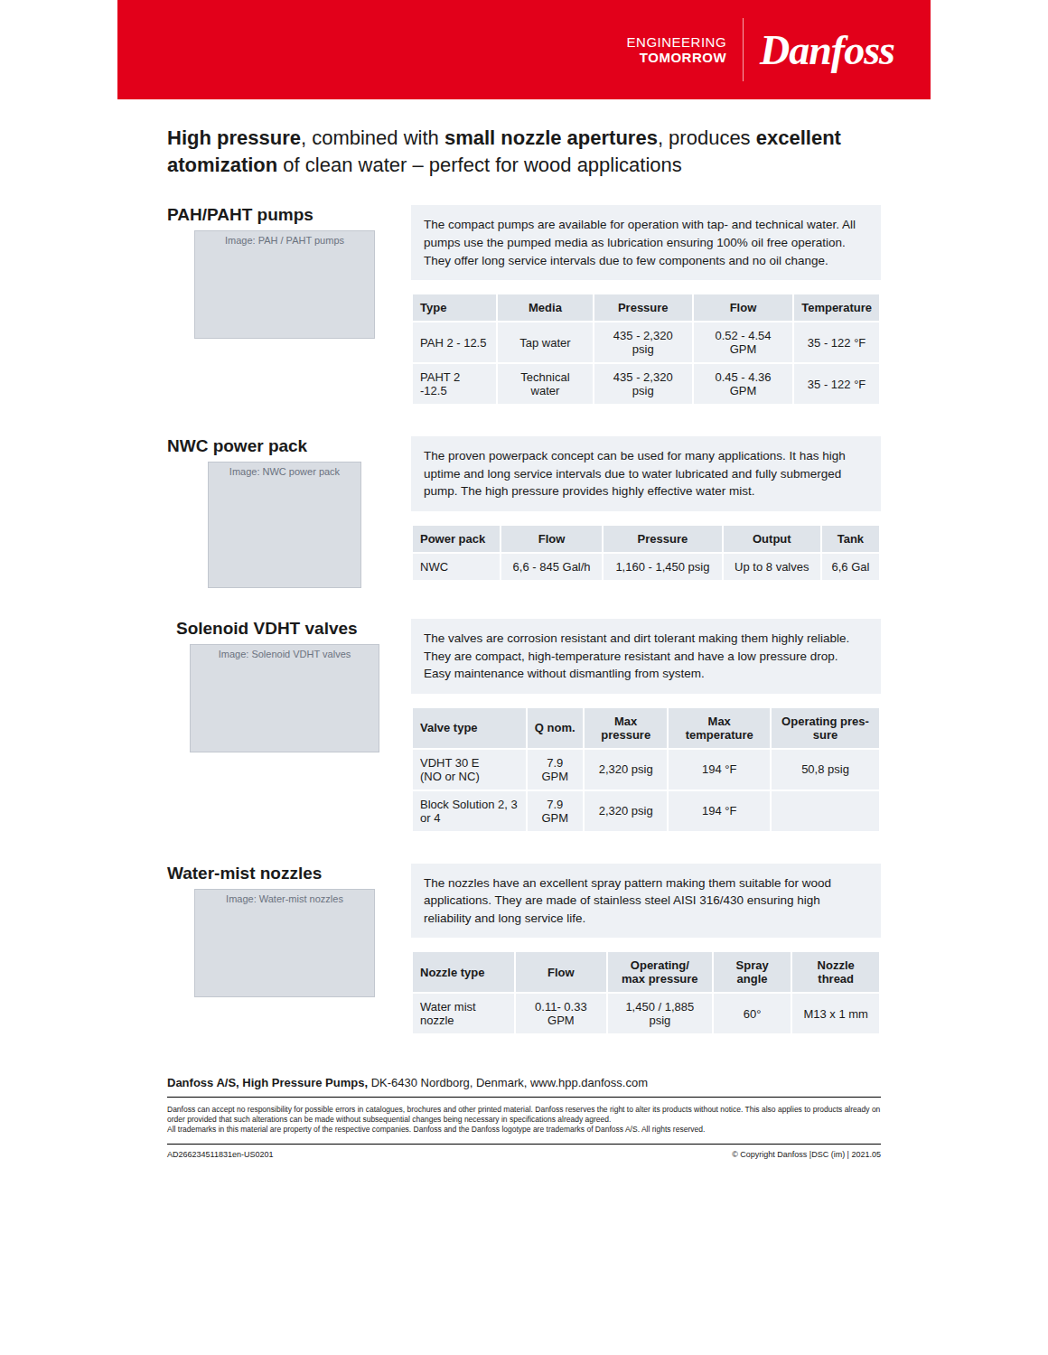ENGINEERING
TOMORROW
Danfoss
High pressure, combined with small nozzle apertures, produces excellent atomization of clean water – perfect for wood applications
PAH/PAHT pumps
Image: PAH / PAHT pumps
The compact pumps are available for operation with tap- and technical water. All pumps use the pumped media as lubrication ensuring 100% oil free operation. They offer long service intervals due to few components and no oil change.
| Type | Media | Pressure | Flow | Temperature |
| --- | --- | --- | --- | --- |
| PAH 2 - 12.5 | Tap water | 435 - 2,320 psig | 0.52 - 4.54 GPM | 35 - 122 °F |
| PAHT 2 -12.5 | Technical water | 435 - 2,320 psig | 0.45 - 4.36 GPM | 35 - 122 °F |
NWC power pack
Image: NWC power pack
The proven powerpack concept can be used for many applications. It has high uptime and long service intervals due to water lubricated and fully submerged pump. The high pressure provides highly effective water mist.
| Power pack | Flow | Pressure | Output | Tank |
| --- | --- | --- | --- | --- |
| NWC | 6,6 - 845 Gal/h | 1,160 - 1,450 psig | Up to 8 valves | 6,6 Gal |
Solenoid VDHT valves
Image: Solenoid VDHT valves
The valves are corrosion resistant and dirt tolerant making them highly reliable. They are compact, high-temperature resistant and have a low pressure drop. Easy maintenance without dismantling from system.
| Valve type | Q nom. | Max pressure | Max temperature | Operating pres­sure |
| --- | --- | --- | --- | --- |
| VDHT 30 E (NO or NC) | 7.9 GPM | 2,320 psig | 194 °F | 50,8 psig |
| Block Solution 2, 3 or 4 | 7.9 GPM | 2,320 psig | 194 °F | |
Water-mist nozzles
Image: Water-mist nozzles
The nozzles have an excellent spray pattern making them suitable for wood applications. They are made of stainless steel AISI 316/430 ensuring high reliability and long service life.
| Nozzle type | Flow | Operating/ max pressure | Spray angle | Nozzle thread |
| --- | --- | --- | --- | --- |
| Water mist nozzle | 0.11- 0.33 GPM | 1,450 / 1,885 psig | 60° | M13 x 1 mm |
Danfoss A/S, High Pressure Pumps, DK-6430 Nordborg, Denmark, www.hpp.danfoss.com
Danfoss can accept no responsibility for possible errors in catalogues, brochures and other printed material. Danfoss reserves the right to alter its products without notice. This also applies to products already on order provided that such alterations can be made without subsequential changes being necessary in specifications already agreed.
All trademarks in this material are property of the respective companies. Danfoss and the Danfoss logotype are trademarks of Danfoss A/S. All rights reserved.
AD266234511831en-US0201 © Copyright Danfoss |DSC (im) | 2021.05